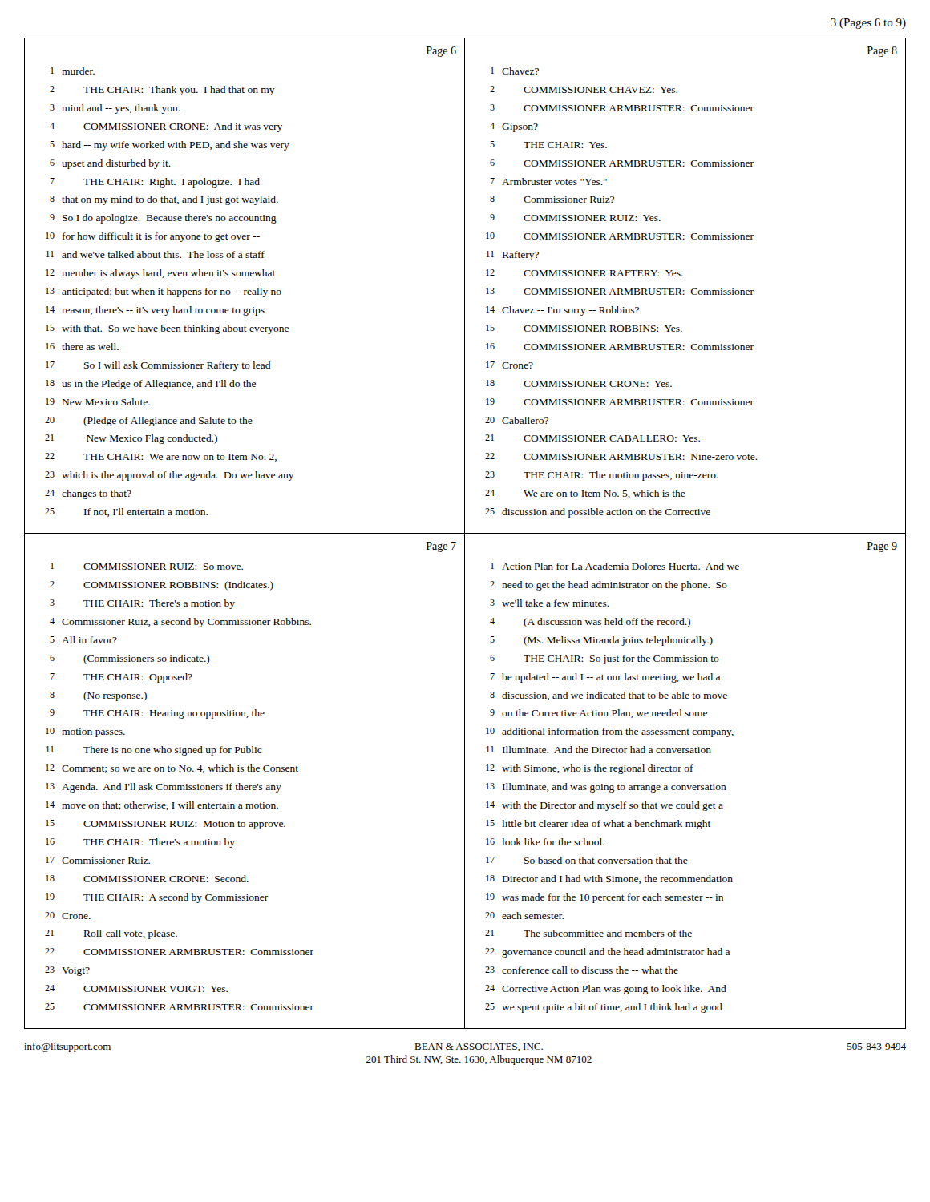3 (Pages 6 to 9)
Page 6
| 1 | murder. |
| 2 | THE CHAIR: Thank you. I had that on my |
| 3 | mind and -- yes, thank you. |
| 4 | COMMISSIONER CRONE: And it was very |
| 5 | hard -- my wife worked with PED, and she was very |
| 6 | upset and disturbed by it. |
| 7 | THE CHAIR: Right. I apologize. I had |
| 8 | that on my mind to do that, and I just got waylaid. |
| 9 | So I do apologize. Because there's no accounting |
| 10 | for how difficult it is for anyone to get over -- |
| 11 | and we've talked about this. The loss of a staff |
| 12 | member is always hard, even when it's somewhat |
| 13 | anticipated; but when it happens for no -- really no |
| 14 | reason, there's -- it's very hard to come to grips |
| 15 | with that. So we have been thinking about everyone |
| 16 | there as well. |
| 17 | So I will ask Commissioner Raftery to lead |
| 18 | us in the Pledge of Allegiance, and I'll do the |
| 19 | New Mexico Salute. |
| 20 | (Pledge of Allegiance and Salute to the |
| 21 | New Mexico Flag conducted.) |
| 22 | THE CHAIR: We are now on to Item No. 2, |
| 23 | which is the approval of the agenda. Do we have any |
| 24 | changes to that? |
| 25 | If not, I'll entertain a motion. |
Page 8
| 1 | Chavez? |
| 2 | COMMISSIONER CHAVEZ: Yes. |
| 3 | COMMISSIONER ARMBRUSTER: Commissioner |
| 4 | Gipson? |
| 5 | THE CHAIR: Yes. |
| 6 | COMMISSIONER ARMBRUSTER: Commissioner |
| 7 | Armbruster votes "Yes." |
| 8 | Commissioner Ruiz? |
| 9 | COMMISSIONER RUIZ: Yes. |
| 10 | COMMISSIONER ARMBRUSTER: Commissioner |
| 11 | Raftery? |
| 12 | COMMISSIONER RAFTERY: Yes. |
| 13 | COMMISSIONER ARMBRUSTER: Commissioner |
| 14 | Chavez -- I'm sorry -- Robbins? |
| 15 | COMMISSIONER ROBBINS: Yes. |
| 16 | COMMISSIONER ARMBRUSTER: Commissioner |
| 17 | Crone? |
| 18 | COMMISSIONER CRONE: Yes. |
| 19 | COMMISSIONER ARMBRUSTER: Commissioner |
| 20 | Caballero? |
| 21 | COMMISSIONER CABALLERO: Yes. |
| 22 | COMMISSIONER ARMBRUSTER: Nine-zero vote. |
| 23 | THE CHAIR: The motion passes, nine-zero. |
| 24 | We are on to Item No. 5, which is the |
| 25 | discussion and possible action on the Corrective |
Page 7
| 1 | COMMISSIONER RUIZ: So move. |
| 2 | COMMISSIONER ROBBINS: (Indicates.) |
| 3 | THE CHAIR: There's a motion by |
| 4 | Commissioner Ruiz, a second by Commissioner Robbins. |
| 5 | All in favor? |
| 6 | (Commissioners so indicate.) |
| 7 | THE CHAIR: Opposed? |
| 8 | (No response.) |
| 9 | THE CHAIR: Hearing no opposition, the |
| 10 | motion passes. |
| 11 | There is no one who signed up for Public |
| 12 | Comment; so we are on to No. 4, which is the Consent |
| 13 | Agenda. And I'll ask Commissioners if there's any |
| 14 | move on that; otherwise, I will entertain a motion. |
| 15 | COMMISSIONER RUIZ: Motion to approve. |
| 16 | THE CHAIR: There's a motion by |
| 17 | Commissioner Ruiz. |
| 18 | COMMISSIONER CRONE: Second. |
| 19 | THE CHAIR: A second by Commissioner |
| 20 | Crone. |
| 21 | Roll-call vote, please. |
| 22 | COMMISSIONER ARMBRUSTER: Commissioner |
| 23 | Voigt? |
| 24 | COMMISSIONER VOIGT: Yes. |
| 25 | COMMISSIONER ARMBRUSTER: Commissioner |
Page 9
| 1 | Action Plan for La Academia Dolores Huerta. And we |
| 2 | need to get the head administrator on the phone. So |
| 3 | we'll take a few minutes. |
| 4 | (A discussion was held off the record.) |
| 5 | (Ms. Melissa Miranda joins telephonically.) |
| 6 | THE CHAIR: So just for the Commission to |
| 7 | be updated -- and I -- at our last meeting, we had a |
| 8 | discussion, and we indicated that to be able to move |
| 9 | on the Corrective Action Plan, we needed some |
| 10 | additional information from the assessment company, |
| 11 | Illuminate. And the Director had a conversation |
| 12 | with Simone, who is the regional director of |
| 13 | Illuminate, and was going to arrange a conversation |
| 14 | with the Director and myself so that we could get a |
| 15 | little bit clearer idea of what a benchmark might |
| 16 | look like for the school. |
| 17 | So based on that conversation that the |
| 18 | Director and I had with Simone, the recommendation |
| 19 | was made for the 10 percent for each semester -- in |
| 20 | each semester. |
| 21 | The subcommittee and members of the |
| 22 | governance council and the head administrator had a |
| 23 | conference call to discuss the -- what the |
| 24 | Corrective Action Plan was going to look like. And |
| 25 | we spent quite a bit of time, and I think had a good |
info@litsupport.com
BEAN & ASSOCIATES, INC.
201 Third St. NW, Ste. 1630, Albuquerque NM 87102
505-843-9494